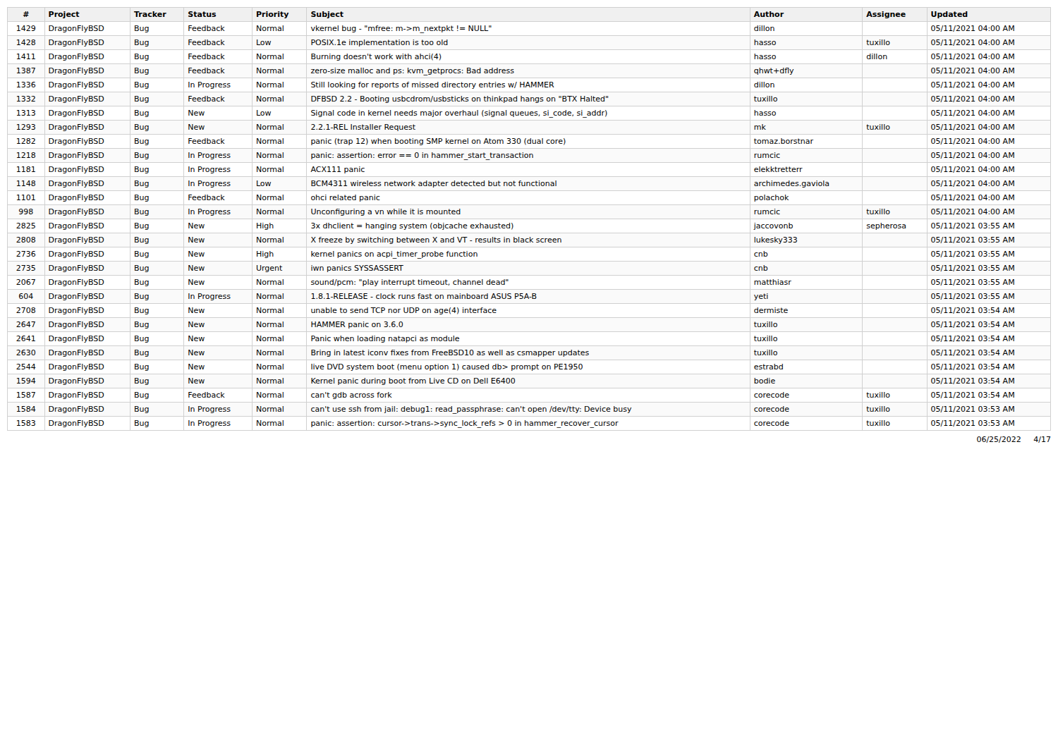| # | Project | Tracker | Status | Priority | Subject | Author | Assignee | Updated |
| --- | --- | --- | --- | --- | --- | --- | --- | --- |
| 1429 | DragonFlyBSD | Bug | Feedback | Normal | vkernel bug - "mfree: m->m_nextpkt != NULL" | dillon | | 05/11/2021 04:00 AM |
| 1428 | DragonFlyBSD | Bug | Feedback | Low | POSIX.1e implementation is too old | hasso | tuxillo | 05/11/2021 04:00 AM |
| 1411 | DragonFlyBSD | Bug | Feedback | Normal | Burning doesn't work with ahci(4) | hasso | dillon | 05/11/2021 04:00 AM |
| 1387 | DragonFlyBSD | Bug | Feedback | Normal | zero-size malloc and ps: kvm_getprocs: Bad address | qhwt+dfly | | 05/11/2021 04:00 AM |
| 1336 | DragonFlyBSD | Bug | In Progress | Normal | Still looking for reports of missed directory entries w/ HAMMER | dillon | | 05/11/2021 04:00 AM |
| 1332 | DragonFlyBSD | Bug | Feedback | Normal | DFBSD 2.2 - Booting usbcdrom/usbsticks on thinkpad hangs on "BTX Halted" | tuxillo | | 05/11/2021 04:00 AM |
| 1313 | DragonFlyBSD | Bug | New | Low | Signal code in kernel needs major overhaul (signal queues, si_code, si_addr) | hasso | | 05/11/2021 04:00 AM |
| 1293 | DragonFlyBSD | Bug | New | Normal | 2.2.1-REL Installer Request | mk | tuxillo | 05/11/2021 04:00 AM |
| 1282 | DragonFlyBSD | Bug | Feedback | Normal | panic (trap 12) when booting SMP kernel on Atom 330 (dual core) | tomaz.borstnar | | 05/11/2021 04:00 AM |
| 1218 | DragonFlyBSD | Bug | In Progress | Normal | panic: assertion: error == 0 in hammer_start_transaction | rumcic | | 05/11/2021 04:00 AM |
| 1181 | DragonFlyBSD | Bug | In Progress | Normal | ACX111 panic | elekktretterr | | 05/11/2021 04:00 AM |
| 1148 | DragonFlyBSD | Bug | In Progress | Low | BCM4311 wireless network adapter detected but not functional | archimedes.gaviola | | 05/11/2021 04:00 AM |
| 1101 | DragonFlyBSD | Bug | Feedback | Normal | ohci related panic | polachok | | 05/11/2021 04:00 AM |
| 998 | DragonFlyBSD | Bug | In Progress | Normal | Unconfiguring a vn while it is mounted | rumcic | tuxillo | 05/11/2021 04:00 AM |
| 2825 | DragonFlyBSD | Bug | New | High | 3x dhclient = hanging system (objcache exhausted) | jaccovonb | sepherosa | 05/11/2021 03:55 AM |
| 2808 | DragonFlyBSD | Bug | New | Normal | X freeze by switching between X and VT - results in black screen | lukesky333 | | 05/11/2021 03:55 AM |
| 2736 | DragonFlyBSD | Bug | New | High | kernel panics on acpi_timer_probe function | cnb | | 05/11/2021 03:55 AM |
| 2735 | DragonFlyBSD | Bug | New | Urgent | iwn panics SYSSASSERT | cnb | | 05/11/2021 03:55 AM |
| 2067 | DragonFlyBSD | Bug | New | Normal | sound/pcm: "play interrupt timeout, channel dead" | matthiasr | | 05/11/2021 03:55 AM |
| 604 | DragonFlyBSD | Bug | In Progress | Normal | 1.8.1-RELEASE - clock runs fast on mainboard ASUS P5A-B | yeti | | 05/11/2021 03:55 AM |
| 2708 | DragonFlyBSD | Bug | New | Normal | unable to send TCP nor UDP on age(4) interface | dermiste | | 05/11/2021 03:54 AM |
| 2647 | DragonFlyBSD | Bug | New | Normal | HAMMER panic on 3.6.0 | tuxillo | | 05/11/2021 03:54 AM |
| 2641 | DragonFlyBSD | Bug | New | Normal | Panic when loading natapci as module | tuxillo | | 05/11/2021 03:54 AM |
| 2630 | DragonFlyBSD | Bug | New | Normal | Bring in latest iconv fixes from FreeBSD10 as well as csmapper updates | tuxillo | | 05/11/2021 03:54 AM |
| 2544 | DragonFlyBSD | Bug | New | Normal | live DVD system boot (menu option 1) caused db> prompt on PE1950 | estrabd | | 05/11/2021 03:54 AM |
| 1594 | DragonFlyBSD | Bug | New | Normal | Kernel panic during boot from Live CD on Dell E6400 | bodie | | 05/11/2021 03:54 AM |
| 1587 | DragonFlyBSD | Bug | Feedback | Normal | can't gdb across fork | corecode | tuxillo | 05/11/2021 03:54 AM |
| 1584 | DragonFlyBSD | Bug | In Progress | Normal | can't use ssh from jail: debug1: read_passphrase: can't open /dev/tty: Device busy | corecode | tuxillo | 05/11/2021 03:53 AM |
| 1583 | DragonFlyBSD | Bug | In Progress | Normal | panic: assertion: cursor->trans->sync_lock_refs > 0 in hammer_recover_cursor | corecode | tuxillo | 05/11/2021 03:53 AM |
06/25/2022 4/17